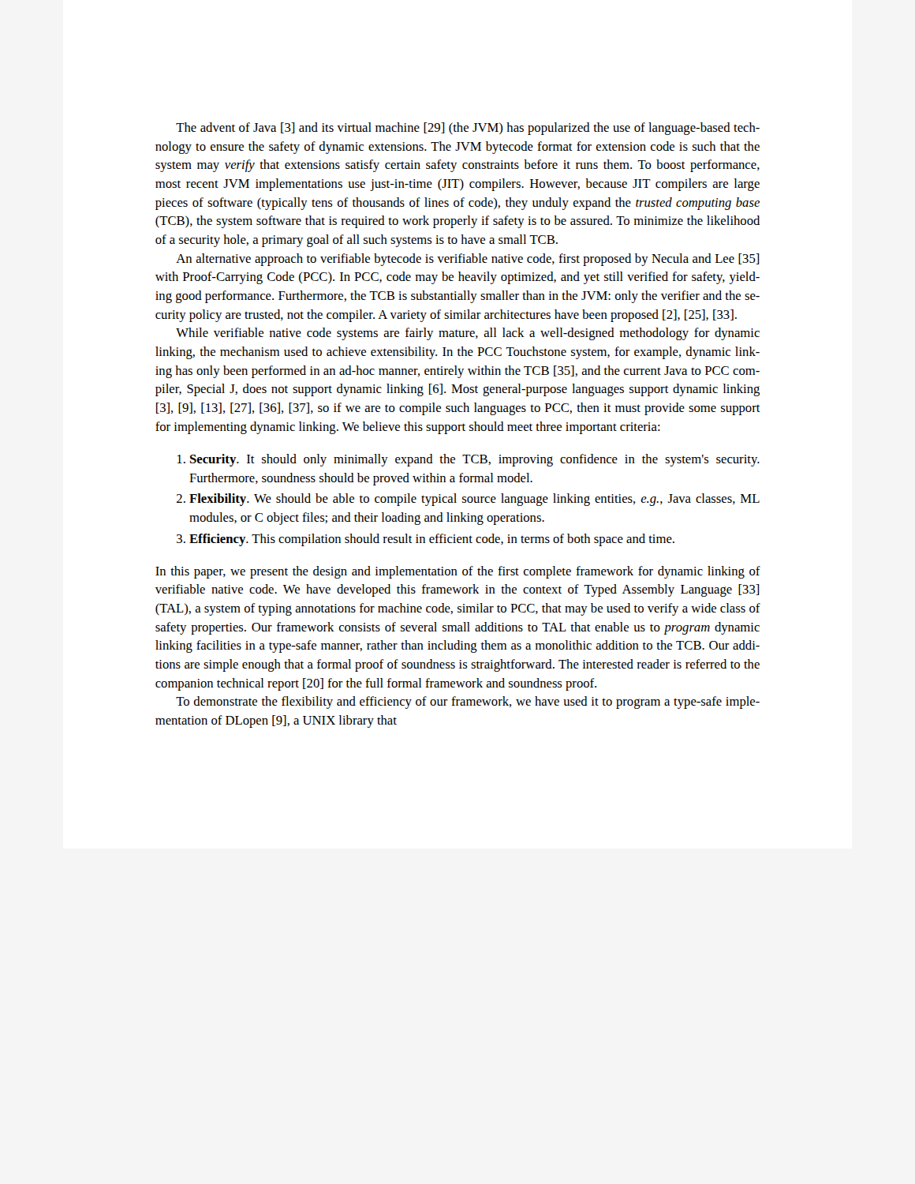The advent of Java [3] and its virtual machine [29] (the JVM) has popularized the use of language-based technology to ensure the safety of dynamic extensions. The JVM bytecode format for extension code is such that the system may verify that extensions satisfy certain safety constraints before it runs them. To boost performance, most recent JVM implementations use just-in-time (JIT) compilers. However, because JIT compilers are large pieces of software (typically tens of thousands of lines of code), they unduly expand the trusted computing base (TCB), the system software that is required to work properly if safety is to be assured. To minimize the likelihood of a security hole, a primary goal of all such systems is to have a small TCB.
An alternative approach to verifiable bytecode is verifiable native code, first proposed by Necula and Lee [35] with Proof-Carrying Code (PCC). In PCC, code may be heavily optimized, and yet still verified for safety, yielding good performance. Furthermore, the TCB is substantially smaller than in the JVM: only the verifier and the security policy are trusted, not the compiler. A variety of similar architectures have been proposed [2], [25], [33].
While verifiable native code systems are fairly mature, all lack a well-designed methodology for dynamic linking, the mechanism used to achieve extensibility. In the PCC Touchstone system, for example, dynamic linking has only been performed in an ad-hoc manner, entirely within the TCB [35], and the current Java to PCC compiler, Special J, does not support dynamic linking [6]. Most general-purpose languages support dynamic linking [3], [9], [13], [27], [36], [37], so if we are to compile such languages to PCC, then it must provide some support for implementing dynamic linking. We believe this support should meet three important criteria:
Security. It should only minimally expand the TCB, improving confidence in the system's security. Furthermore, soundness should be proved within a formal model.
Flexibility. We should be able to compile typical source language linking entities, e.g., Java classes, ML modules, or C object files; and their loading and linking operations.
Efficiency. This compilation should result in efficient code, in terms of both space and time.
In this paper, we present the design and implementation of the first complete framework for dynamic linking of verifiable native code. We have developed this framework in the context of Typed Assembly Language [33] (TAL), a system of typing annotations for machine code, similar to PCC, that may be used to verify a wide class of safety properties. Our framework consists of several small additions to TAL that enable us to program dynamic linking facilities in a type-safe manner, rather than including them as a monolithic addition to the TCB. Our additions are simple enough that a formal proof of soundness is straightforward. The interested reader is referred to the companion technical report [20] for the full formal framework and soundness proof.
To demonstrate the flexibility and efficiency of our framework, we have used it to program a type-safe implementation of DLopen [9], a UNIX library that